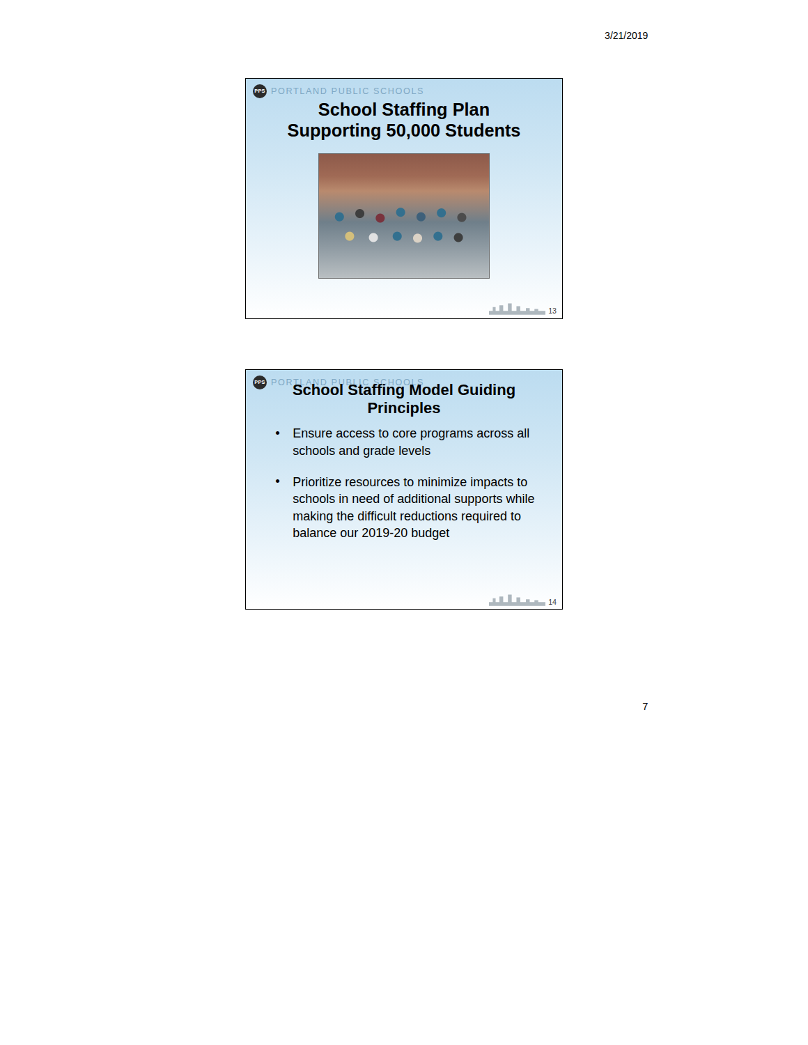3/21/2019
PPS
PORTLAND PUBLIC SCHOOLS
School Staffing Plan
Supporting 50,000 Students
13
PPS
PORTLAND PUBLIC SCHOOLS
School Staffing Model Guiding
Principles
Ensure access to core programs across all schools and grade levels
Prioritize resources to minimize impacts to schools in need of additional supports while making the difficult reductions required to balance our 2019-20 budget
14
7